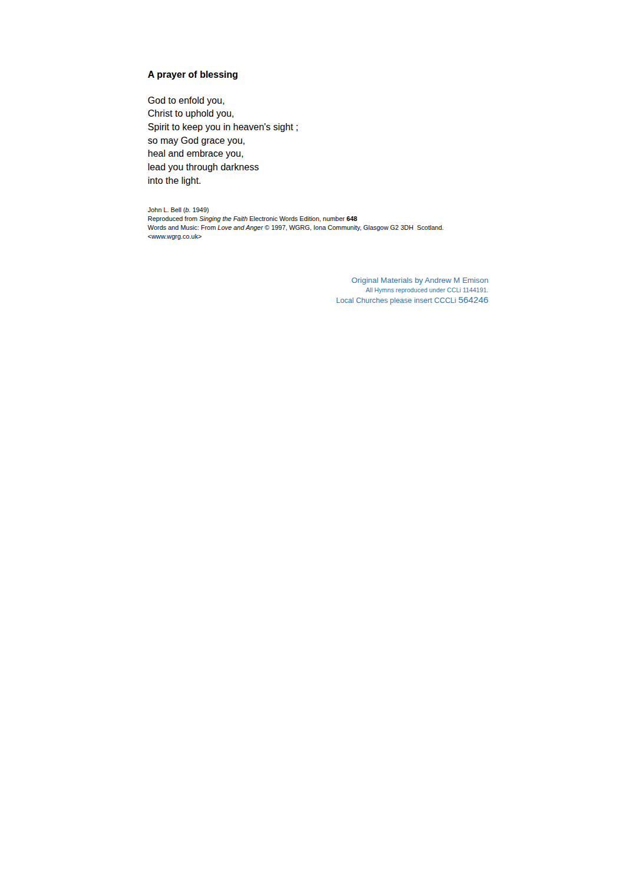A prayer of blessing
God to enfold you,
Christ to uphold you,
Spirit to keep you in heaven's sight ;
so may God grace you,
heal and embrace you,
lead you through darkness
into the light.
John L. Bell (b. 1949)
Reproduced from Singing the Faith Electronic Words Edition, number 648
Words and Music: From Love and Anger © 1997, WGRG, Iona Community, Glasgow G2 3DH Scotland. <www.wgrg.co.uk>
Original Materials by Andrew M Emison
All Hymns reproduced under CCLi 1144191.
Local Churches please insert CCCLi 564246